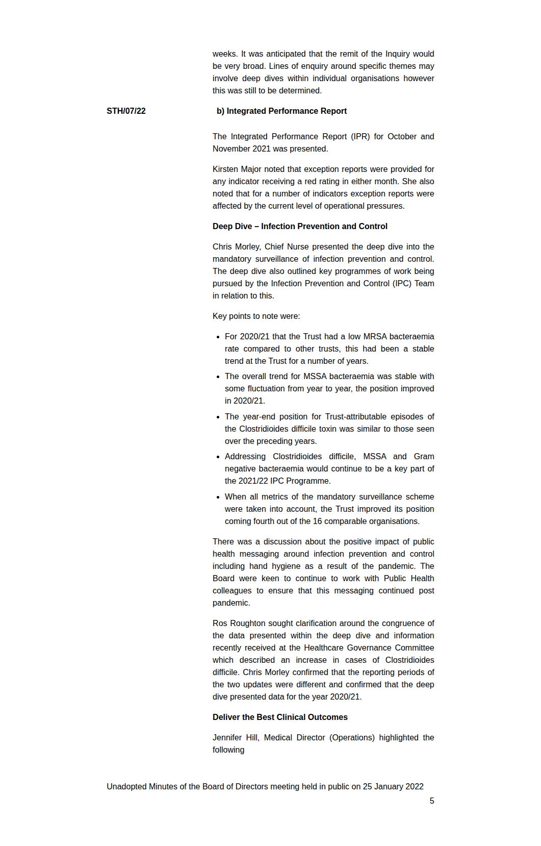weeks. It was anticipated that the remit of the Inquiry would be very broad. Lines of enquiry around specific themes may involve deep dives within individual organisations however this was still to be determined.
STH/07/22
b) Integrated Performance Report
The Integrated Performance Report (IPR) for October and November 2021 was presented.
Kirsten Major noted that exception reports were provided for any indicator receiving a red rating in either month. She also noted that for a number of indicators exception reports were affected by the current level of operational pressures.
Deep Dive – Infection Prevention and Control
Chris Morley, Chief Nurse presented the deep dive into the mandatory surveillance of infection prevention and control. The deep dive also outlined key programmes of work being pursued by the Infection Prevention and Control (IPC) Team in relation to this.
Key points to note were:
For 2020/21 that the Trust had a low MRSA bacteraemia rate compared to other trusts, this had been a stable trend at the Trust for a number of years.
The overall trend for MSSA bacteraemia was stable with some fluctuation from year to year, the position improved in 2020/21.
The year-end position for Trust-attributable episodes of the Clostridioides difficile toxin was similar to those seen over the preceding years.
Addressing Clostridioides difficile, MSSA and Gram negative bacteraemia would continue to be a key part of the 2021/22 IPC Programme.
When all metrics of the mandatory surveillance scheme were taken into account, the Trust improved its position coming fourth out of the 16 comparable organisations.
There was a discussion about the positive impact of public health messaging around infection prevention and control including hand hygiene as a result of the pandemic. The Board were keen to continue to work with Public Health colleagues to ensure that this messaging continued post pandemic.
Ros Roughton sought clarification around the congruence of the data presented within the deep dive and information recently received at the Healthcare Governance Committee which described an increase in cases of Clostridioides difficile. Chris Morley confirmed that the reporting periods of the two updates were different and confirmed that the deep dive presented data for the year 2020/21.
Deliver the Best Clinical Outcomes
Jennifer Hill, Medical Director (Operations) highlighted the following
Unadopted Minutes of the Board of Directors meeting held in public on 25 January 2022
5